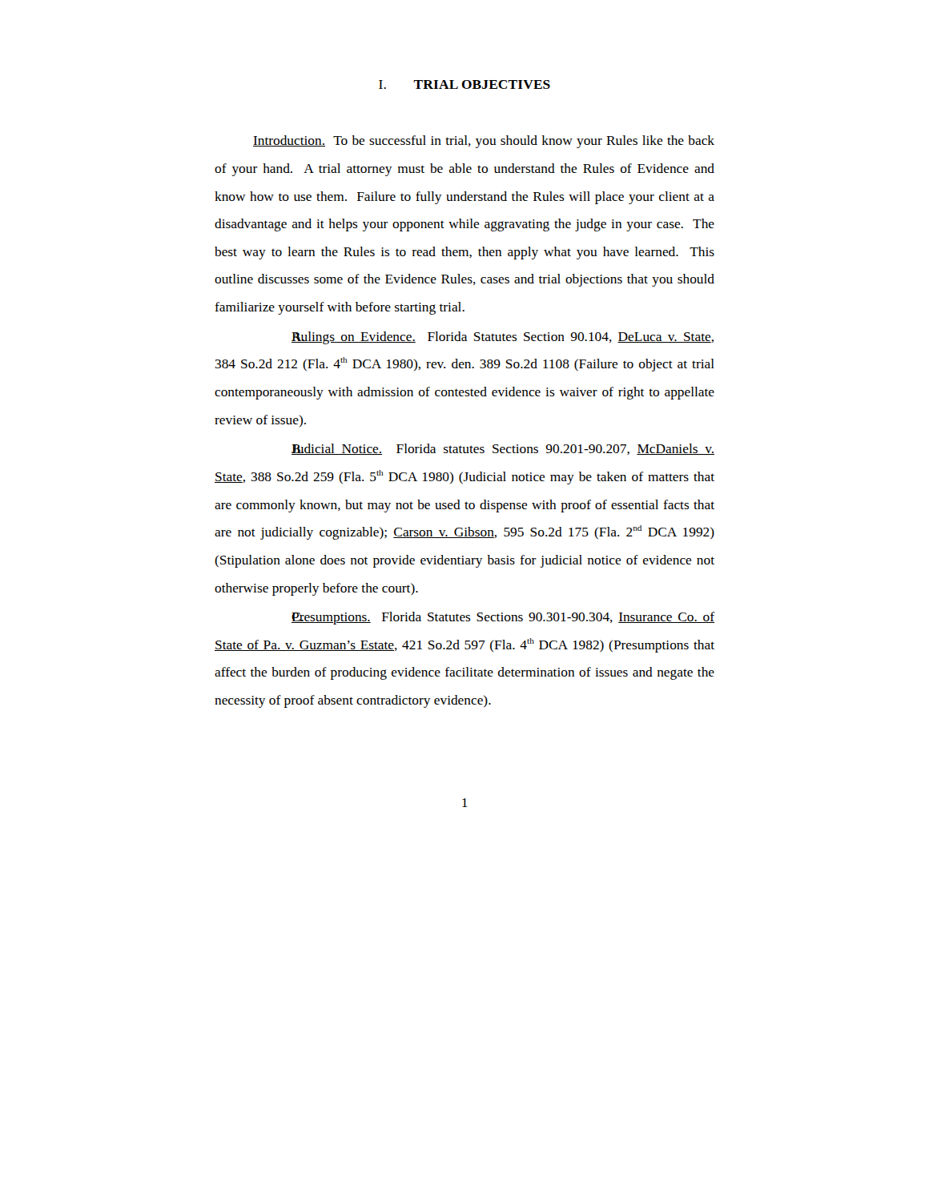I. TRIAL OBJECTIVES
Introduction. To be successful in trial, you should know your Rules like the back of your hand. A trial attorney must be able to understand the Rules of Evidence and know how to use them. Failure to fully understand the Rules will place your client at a disadvantage and it helps your opponent while aggravating the judge in your case. The best way to learn the Rules is to read them, then apply what you have learned. This outline discusses some of the Evidence Rules, cases and trial objections that you should familiarize yourself with before starting trial.
A. Rulings on Evidence. Florida Statutes Section 90.104, DeLuca v. State, 384 So.2d 212 (Fla. 4th DCA 1980), rev. den. 389 So.2d 1108 (Failure to object at trial contemporaneously with admission of contested evidence is waiver of right to appellate review of issue).
B. Judicial Notice. Florida statutes Sections 90.201-90.207, McDaniels v. State, 388 So.2d 259 (Fla. 5th DCA 1980) (Judicial notice may be taken of matters that are commonly known, but may not be used to dispense with proof of essential facts that are not judicially cognizable); Carson v. Gibson, 595 So.2d 175 (Fla. 2nd DCA 1992) (Stipulation alone does not provide evidentiary basis for judicial notice of evidence not otherwise properly before the court).
C. Presumptions. Florida Statutes Sections 90.301-90.304, Insurance Co. of State of Pa. v. Guzman’s Estate, 421 So.2d 597 (Fla. 4th DCA 1982) (Presumptions that affect the burden of producing evidence facilitate determination of issues and negate the necessity of proof absent contradictory evidence).
1